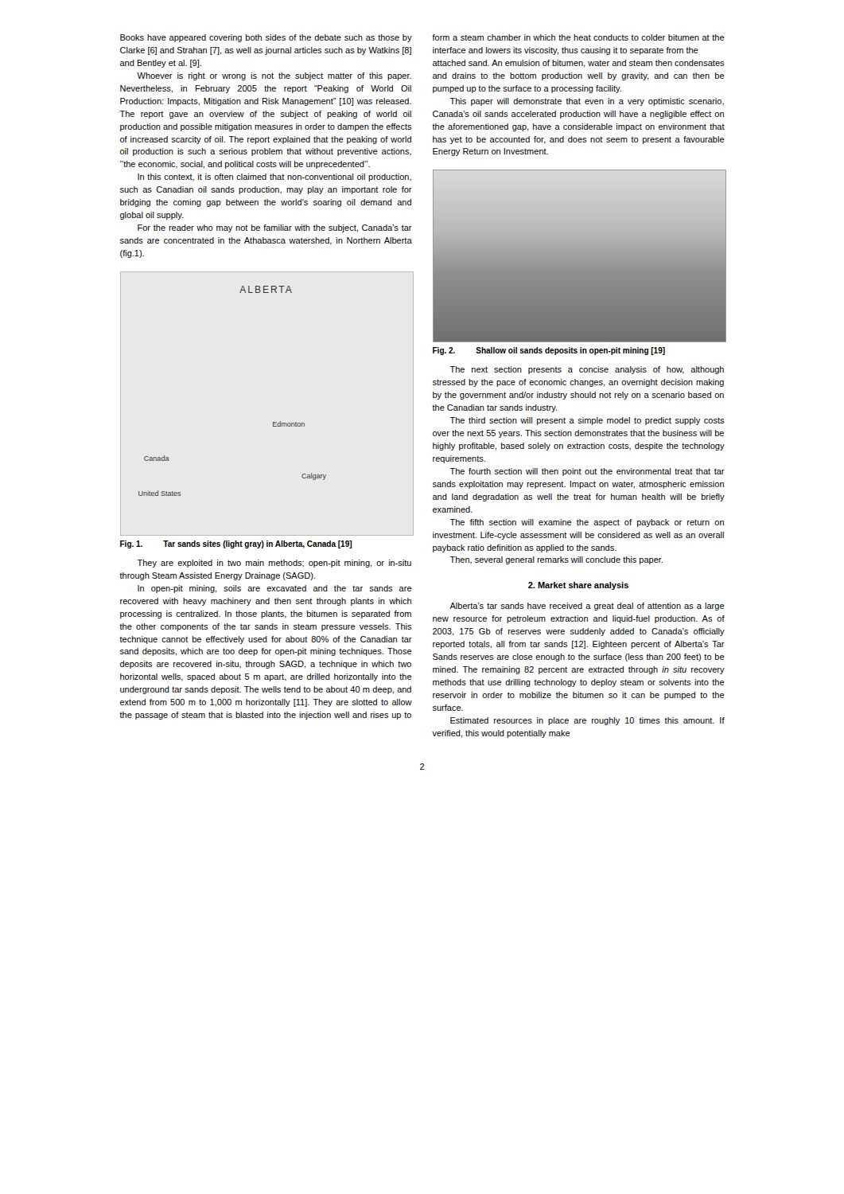Books have appeared covering both sides of the debate such as those by Clarke [6] and Strahan [7], as well as journal articles such as by Watkins [8] and Bentley et al. [9].
Whoever is right or wrong is not the subject matter of this paper. Nevertheless, in February 2005 the report “Peaking of World Oil Production: Impacts, Mitigation and Risk Management” [10] was released. The report gave an overview of the subject of peaking of world oil production and possible mitigation measures in order to dampen the effects of increased scarcity of oil. The report explained that the peaking of world oil production is such a serious problem that without preventive actions, ’’the economic, social, and political costs will be unprecedented’’.
In this context, it is often claimed that non-conventional oil production, such as Canadian oil sands production, may play an important role for bridging the coming gap between the world’s soaring oil demand and global oil supply.
For the reader who may not be familiar with the subject, Canada’s tar sands are concentrated in the Athabasca watershed, in Northern Alberta (fig.1).
ALBERTA Edmonton Calgary Canada United States
Fig. 1. Tar sands sites (light gray) in Alberta, Canada [19]
They are exploited in two main methods; open-pit mining, or in-situ through Steam Assisted Energy Drainage (SAGD).
In open-pit mining, soils are excavated and the tar sands are recovered with heavy machinery and then sent through plants in which processing is centralized. In those plants, the bitumen is separated from the other components of the tar sands in steam pressure vessels. This technique cannot be effectively used for about 80% of the Canadian tar sand deposits, which are too deep for open-pit mining techniques. Those deposits are recovered in-situ, through SAGD, a technique in which two horizontal wells, spaced about 5 m apart, are drilled horizontally into the underground tar sands deposit. The wells tend to be about 40 m deep, and extend from 500 m to 1,000 m horizontally [11]. They are slotted to allow the passage of steam that is blasted into the injection well and rises up to form a steam chamber in which the heat conducts to colder bitumen at the interface and lowers its viscosity, thus causing it to separate from the
attached sand. An emulsion of bitumen, water and steam then condensates and drains to the bottom production well by gravity, and can then be pumped up to the surface to a processing facility.
This paper will demonstrate that even in a very optimistic scenario, Canada’s oil sands accelerated production will have a negligible effect on the aforementioned gap, have a considerable impact on environment that has yet to be accounted for, and does not seem to present a favourable Energy Return on Investment.
Fig. 2. Shallow oil sands deposits in open-pit mining [19]
The next section presents a concise analysis of how, although stressed by the pace of economic changes, an overnight decision making by the government and/or industry should not rely on a scenario based on the Canadian tar sands industry.
The third section will present a simple model to predict supply costs over the next 55 years. This section demonstrates that the business will be highly profitable, based solely on extraction costs, despite the technology requirements.
The fourth section will then point out the environmental treat that tar sands exploitation may represent. Impact on water, atmospheric emission and land degradation as well the treat for human health will be briefly examined.
The fifth section will examine the aspect of payback or return on investment. Life-cycle assessment will be considered as well as an overall payback ratio definition as applied to the sands.
Then, several general remarks will conclude this paper.
2. Market share analysis
Alberta’s tar sands have received a great deal of attention as a large new resource for petroleum extraction and liquid-fuel production. As of 2003, 175 Gb of reserves were suddenly added to Canada’s officially reported totals, all from tar sands [12]. Eighteen percent of Alberta’s Tar Sands reserves are close enough to the surface (less than 200 feet) to be mined. The remaining 82 percent are extracted through in situ recovery methods that use drilling technology to deploy steam or solvents into the reservoir in order to mobilize the bitumen so it can be pumped to the surface.
Estimated resources in place are roughly 10 times this amount. If verified, this would potentially make
2